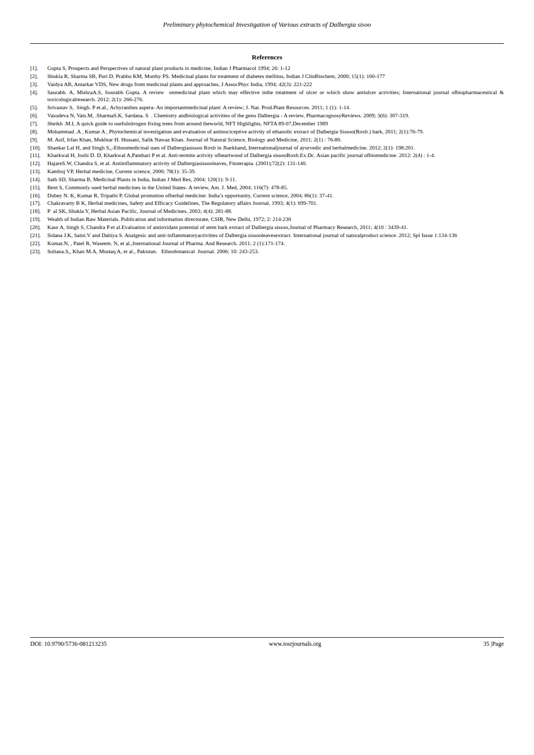Preliminary phytochemical Investigation of Various extracts of Dalbergia sisoo
References
[1]. Gupta S, Prospects and Perspectives of natural plant products in medicine, Indian J Pharmacol 1994; 26: 1-12
[2]. Shukla R, Sharma SB, Puri D, Prabhu KM, Murthy PS. Medicinal plants for treatment of diabetes mellitus, Indian J ClinBiochem, 2000; 15(1): 160-177
[3]. Vaidya AB, Antarkar VDS, New drugs from medicinal plants and approaches, J AssocPhyc India, 1994; 42(3): 221-222
[4]. Saurabh. A, MishraA.S, Sourabh Gupta. A review onmedicinal plant which may effective inthe treatment of ulcer or which show antiulcer activities; International journal ofbiopharmaceutical & toxicologicalresearch. 2012; 2(1): 266-276.
[5]. Srivastav S, Singh. P et.al., Achyranthes aspera- An importantmedicinal plant: A review; J. Nat. Prod.Plant Resources. 2011; 1 (1): 1-14.
[6]. Vasudeva N, Vats.M, .SharmaS.K, Sardana. S . Chemistry andbiological activities of the genu Dalbergia - A review, PharmacognosyReviews. 2009; 3(6): 307-319.
[7]. Sheikh .M.I, A quick guide to usefulnitrogen fixing trees from around theworld, NFT Highlights, NFTA 89-07,December 1989
[8]. Mohammad .A , Kumar A , Phytochemical investigation and evaluation of antinociceptive activity of ethanolic extract of Dalbergia Sissoo(Roxb.) bark, 2011; 2(1):76-79.
[9]. M. Asif, Irfan Khan, Mukhtar H. Hussani, Salik Nawaz Khan. Journal of Natural Science, Biology and Medicine, 2011; 2(1) : 76-80.
[10]. Shankar Lal H, and Singh S,,-Ethnomedicinal uses of Dalbergiasissoo Roxb in Jharkhand, Internationaljournal of ayurvedic and herbalmedicine. 2012; 2(1): 198:201.
[11]. Kharkwal H, Joshi D. D, Kharkwal A,Panthari P et al. Anti-termite activity ofheartwood of Dalbergia sissooRoxb.Ex.Dc. Asian pacific journal ofbiomedicine. 2012: 2(4) : 1-4.
[12]. HajareS.W, Chandra S, et al. Antiinflammatory activity of Dalbergiasissooleaves, Fitoterapia. (2001);72(2): 131-140.
[13]. Kamboj VP, Herbal medicine, Current science, 2000; 78(1): 35-39.
[14]. Sath SD, Sharma B, Medicinal Plants in India, Indian J Med Res, 2004; 120(1): 9-11.
[15]. Bent S, Commonly used herbal medicines in the United States- A review, Am. J. Med, 2004; 116(7): 478-85.
[16]. Dubey N. K, Kumar R, Tripathi P, Global promotion ofherbal medicine: India’s opportunity, Current science, 2004; 86(1): 37-41.
[17]. Chakravarty B K, Herbal medicines, Safety and Efficacy Guidelines, The Regulatory affairs Journal, 1993; 4(1): 699-701.
[18]. P al SK, Shukla Y, Herbal Asian Pacific, Journal of Medicines, 2003; 4(4): 281-88.
[19]. Wealth of Indian Raw Materials. Publication and information directorate, CSIR, New Delhi, 1972; 2: 214-230
[20]. Kaur A, Singh S, Chandra P et al.Evaluation of antioxidant potential of stem bark extract of Dalbergia sissoo,Journal of Pharmacy Research, 2011; 4(10 : 3439-41.
[21]. Sidana J.K, Saini.V and Dahiya S. Analgesic and anti-inflammatoryactivities of Dalbergia sissooleavesextract. International journal of naturalproduct science. 2012; Spl Issue 1:134-136
[22]. Kumar.N, , Patel R, Waseem. N, et al.,International Journal of Pharma. And Research. 2011; 2 (1):171-174.
[23]. Sultana.S,, Khan M.A, Mustaq A, et al., Pakistan. Ethnobotanical Journal. 2006; 10: 243-253.
DOI: 10.9790/5736-081213235
www.iosrjournals.org
35 |Page